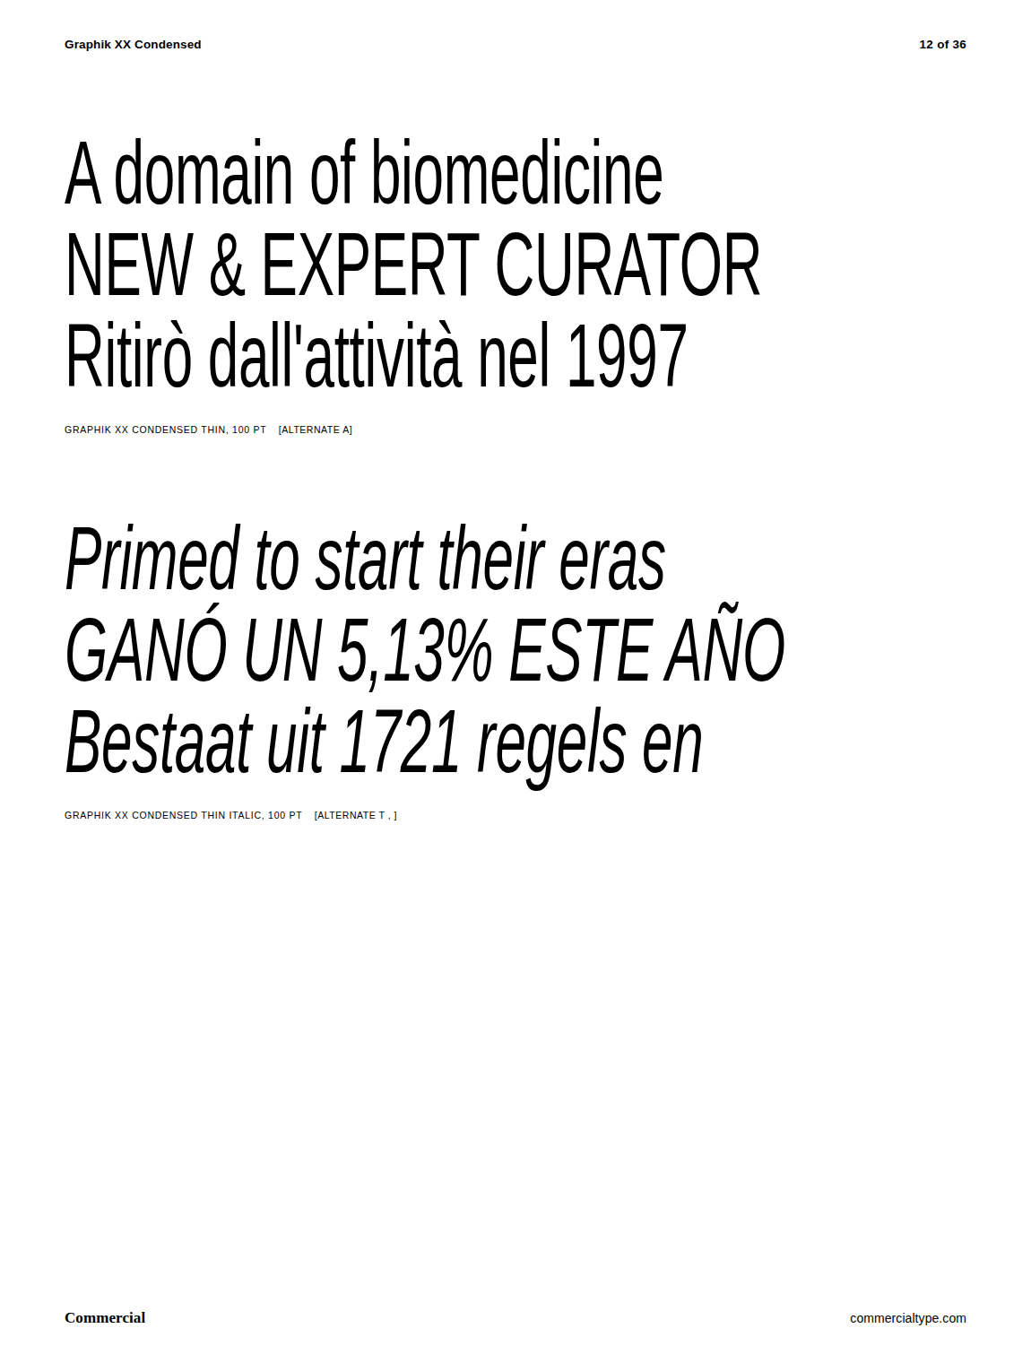Graphik XX Condensed
12 of 36
A domain of biomedicine NEW & EXPERT CURATOR Ritirò dall'attività nel 1997
Graphik XX Condensed Thin, 100 pt [alternate a]
Primed to start their eras GANÓ UN 5,13% ESTE AÑO Bestaat uit 1721 regels en
Graphik XX Condensed Thin Italic, 100 pt [alternate t , ]
Commercial
commercialtype.com